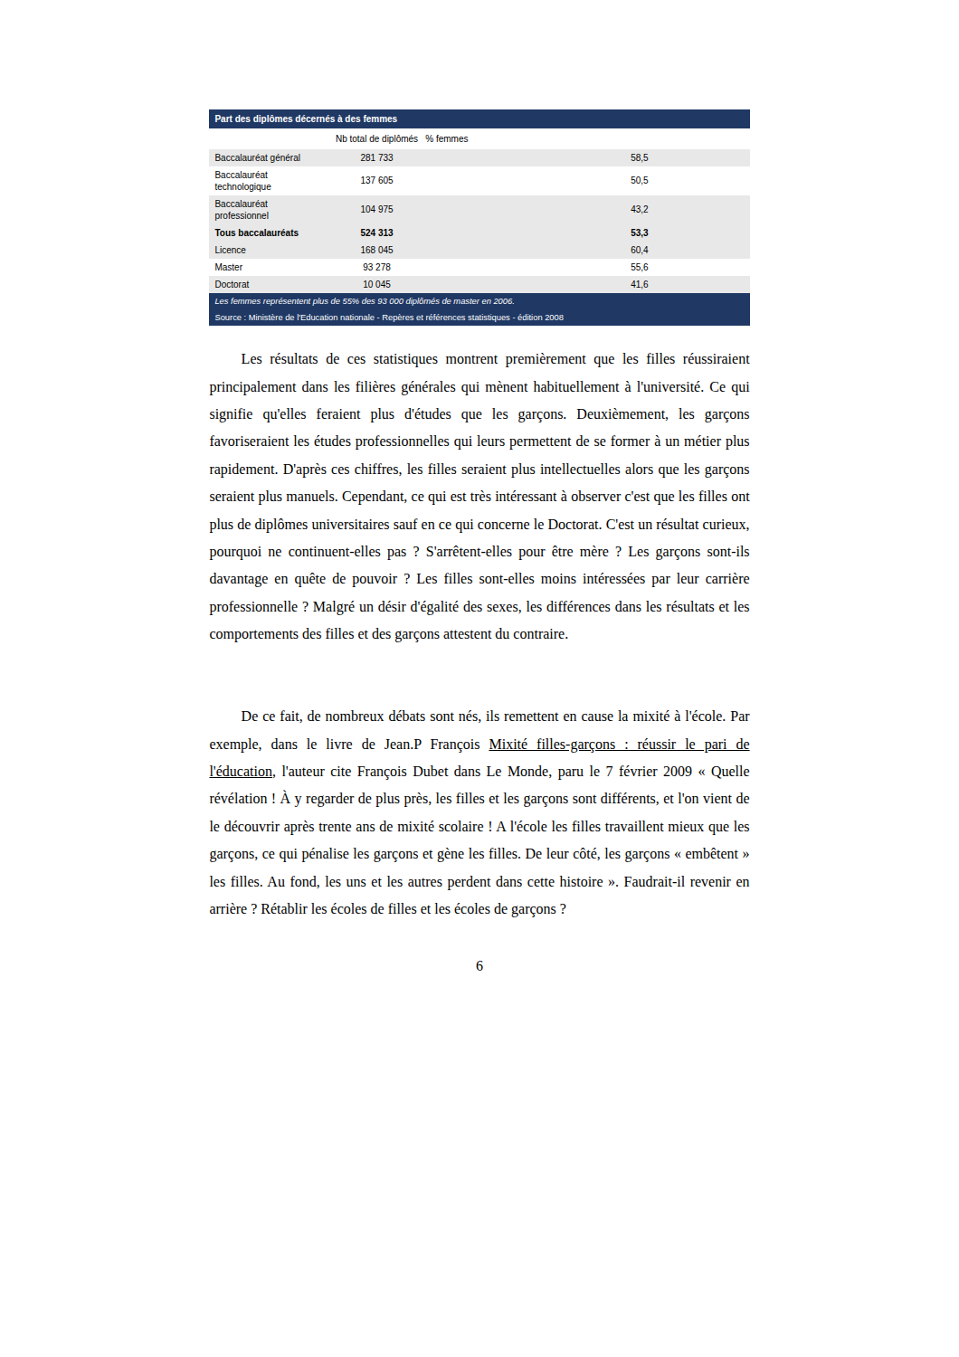| Part des diplômes décernés à des femmes |
| --- |
| | Nb total de diplômés | % femmes |
| Baccalauréat général | 281 733 | 58,5 |
| Baccalauréat technologique | 137 605 | 50,5 |
| Baccalauréat professionnel | 104 975 | 43,2 |
| Tous baccalauréats | 524 313 | 53,3 |
| Licence | 168 045 | 60,4 |
| Master | 93 278 | 55,6 |
| Doctorat | 10 045 | 41,6 |
| Les femmes représentent plus de 55% des 93 000 diplômés de master en 2006. |
| Source : Ministère de l'Education nationale - Repères et références statistiques - édition 2008 |
Les résultats de ces statistiques montrent premièrement que les filles réussiraient principalement dans les filières générales qui mènent habituellement à l'université. Ce qui signifie qu'elles feraient plus d'études que les garçons. Deuxièmement, les garçons favoriseraient les études professionnelles qui leurs permettent de se former à un métier plus rapidement. D'après ces chiffres, les filles seraient plus intellectuelles alors que les garçons seraient plus manuels. Cependant, ce qui est très intéressant à observer c'est que les filles ont plus de diplômes universitaires sauf en ce qui concerne le Doctorat. C'est un résultat curieux, pourquoi ne continuent-elles pas ? S'arrêtent-elles pour être mère ? Les garçons sont-ils davantage en quête de pouvoir ? Les filles sont-elles moins intéressées par leur carrière professionnelle ? Malgré un désir d'égalité des sexes, les différences dans les résultats et les comportements des filles et des garçons attestent du contraire.
De ce fait, de nombreux débats sont nés, ils remettent en cause la mixité à l'école. Par exemple, dans le livre de Jean.P François Mixité filles-garçons : réussir le pari de l'éducation, l'auteur cite François Dubet dans Le Monde, paru le 7 février 2009 « Quelle révélation ! À y regarder de plus près, les filles et les garçons sont différents, et l'on vient de le découvrir après trente ans de mixité scolaire ! A l'école les filles travaillent mieux que les garçons, ce qui pénalise les garçons et gène les filles. De leur côté, les garçons « embêtent » les filles. Au fond, les uns et les autres perdent dans cette histoire ». Faudrait-il revenir en arrière ? Rétablir les écoles de filles et les écoles de garçons ?
6